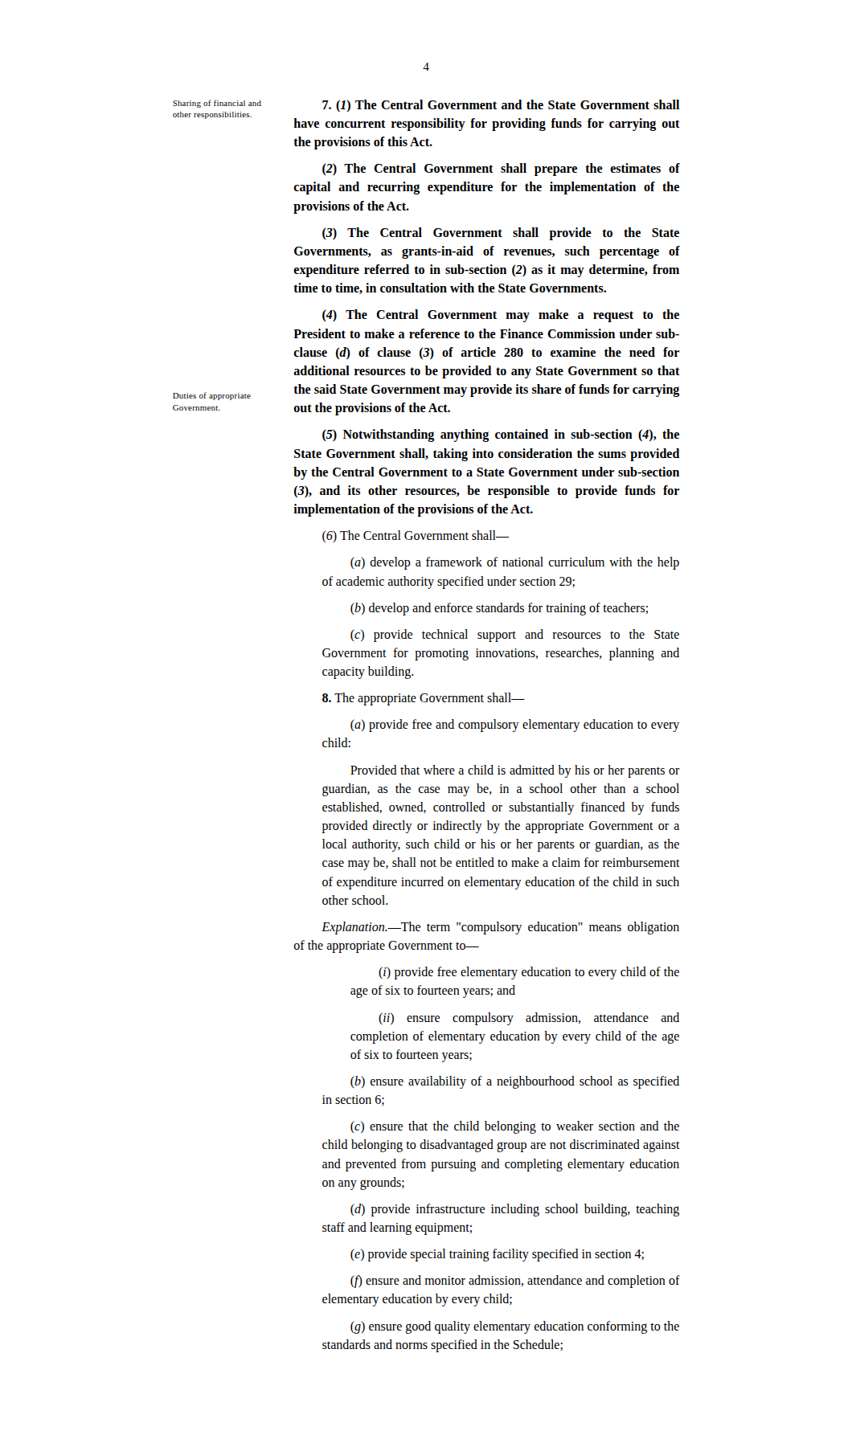4
Sharing of financial and other responsibilities.
Duties of appropriate Government.
7. (1) The Central Government and the State Government shall have concurrent responsibility for providing funds for carrying out the provisions of this Act.
(2) The Central Government shall prepare the estimates of capital and recurring expenditure for the implementation of the provisions of the Act.
(3) The Central Government shall provide to the State Governments, as grants-in-aid of revenues, such percentage of expenditure referred to in sub-section (2) as it may determine, from time to time, in consultation with the State Governments.
(4) The Central Government may make a request to the President to make a reference to the Finance Commission under sub-clause (d) of clause (3) of article 280 to examine the need for additional resources to be provided to any State Government so that the said State Government may provide its share of funds for carrying out the provisions of the Act.
(5) Notwithstanding anything contained in sub-section (4), the State Government shall, taking into consideration the sums provided by the Central Government to a State Government under sub-section (3), and its other resources, be responsible to provide funds for implementation of the provisions of the Act.
(6) The Central Government shall—
(a) develop a framework of national curriculum with the help of academic authority specified under section 29;
(b) develop and enforce standards for training of teachers;
(c) provide technical support and resources to the State Government for promoting innovations, researches, planning and capacity building.
8. The appropriate Government shall—
(a) provide free and compulsory elementary education to every child:
Provided that where a child is admitted by his or her parents or guardian, as the case may be, in a school other than a school established, owned, controlled or substantially financed by funds provided directly or indirectly by the appropriate Government or a local authority, such child or his or her parents or guardian, as the case may be, shall not be entitled to make a claim for reimbursement of expenditure incurred on elementary education of the child in such other school.
Explanation.—The term "compulsory education" means obligation of the appropriate Government to—
(i) provide free elementary education to every child of the age of six to fourteen years; and
(ii) ensure compulsory admission, attendance and completion of elementary education by every child of the age of six to fourteen years;
(b) ensure availability of a neighbourhood school as specified in section 6;
(c) ensure that the child belonging to weaker section and the child belonging to disadvantaged group are not discriminated against and prevented from pursuing and completing elementary education on any grounds;
(d) provide infrastructure including school building, teaching staff and learning equipment;
(e) provide special training facility specified in section 4;
(f) ensure and monitor admission, attendance and completion of elementary education by every child;
(g) ensure good quality elementary education conforming to the standards and norms specified in the Schedule;